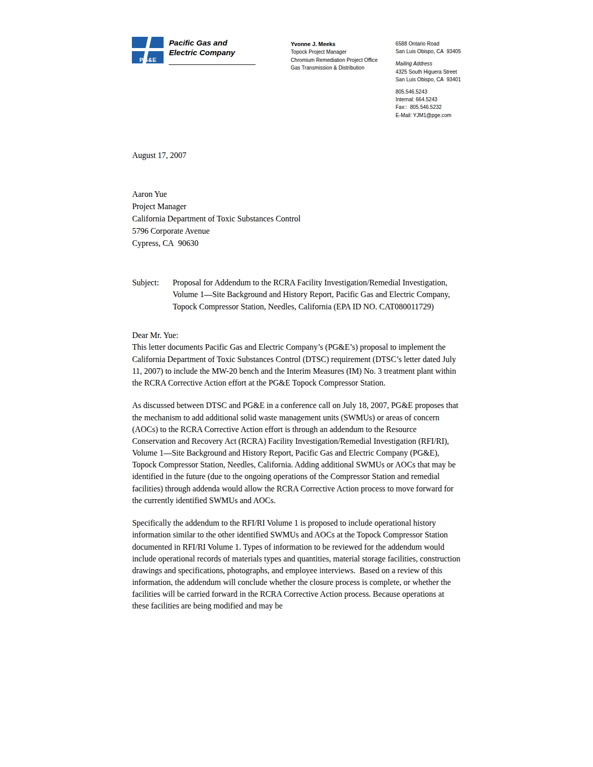PG&E
Pacific Gas and
Electric Company
Yvonne J. Meeks
Topock Project Manager
Chromium Remediation Project Office
Gas Transmission & Distribution
6588 Ontario Road
San Luis Obispo, CA 93405
Mailing Address
4325 South Higuera Street
San Luis Obispo, CA 93401
805.546.5243
Internal: 664.5243
Fax:: 805.546.5232
E-Mail: YJM1@pge.com
August 17, 2007
Aaron Yue
Project Manager
California Department of Toxic Substances Control
5796 Corporate Avenue
Cypress, CA 90630
Subject:
Proposal for Addendum to the RCRA Facility Investigation/Remedial Investigation, Volume 1—Site Background and History Report, Pacific Gas and Electric Company, Topock Compressor Station, Needles, California (EPA ID NO. CAT080011729)
Dear Mr. Yue:
This letter documents Pacific Gas and Electric Company’s (PG&E’s) proposal to implement the California Department of Toxic Substances Control (DTSC) requirement (DTSC’s letter dated July 11, 2007) to include the MW-20 bench and the Interim Measures (IM) No. 3 treatment plant within the RCRA Corrective Action effort at the PG&E Topock Compressor Station.
As discussed between DTSC and PG&E in a conference call on July 18, 2007, PG&E proposes that the mechanism to add additional solid waste management units (SWMUs) or areas of concern (AOCs) to the RCRA Corrective Action effort is through an addendum to the Resource Conservation and Recovery Act (RCRA) Facility Investigation/Remedial Investigation (RFI/RI), Volume 1—Site Background and History Report, Pacific Gas and Electric Company (PG&E), Topock Compressor Station, Needles, California. Adding additional SWMUs or AOCs that may be identified in the future (due to the ongoing operations of the Compressor Station and remedial facilities) through addenda would allow the RCRA Corrective Action process to move forward for the currently identified SWMUs and AOCs.
Specifically the addendum to the RFI/RI Volume 1 is proposed to include operational history information similar to the other identified SWMUs and AOCs at the Topock Compressor Station documented in RFI/RI Volume 1. Types of information to be reviewed for the addendum would include operational records of materials types and quantities, material storage facilities, construction drawings and specifications, photographs, and employee interviews. Based on a review of this information, the addendum will conclude whether the closure process is complete, or whether the facilities will be carried forward in the RCRA Corrective Action process. Because operations at these facilities are being modified and may be